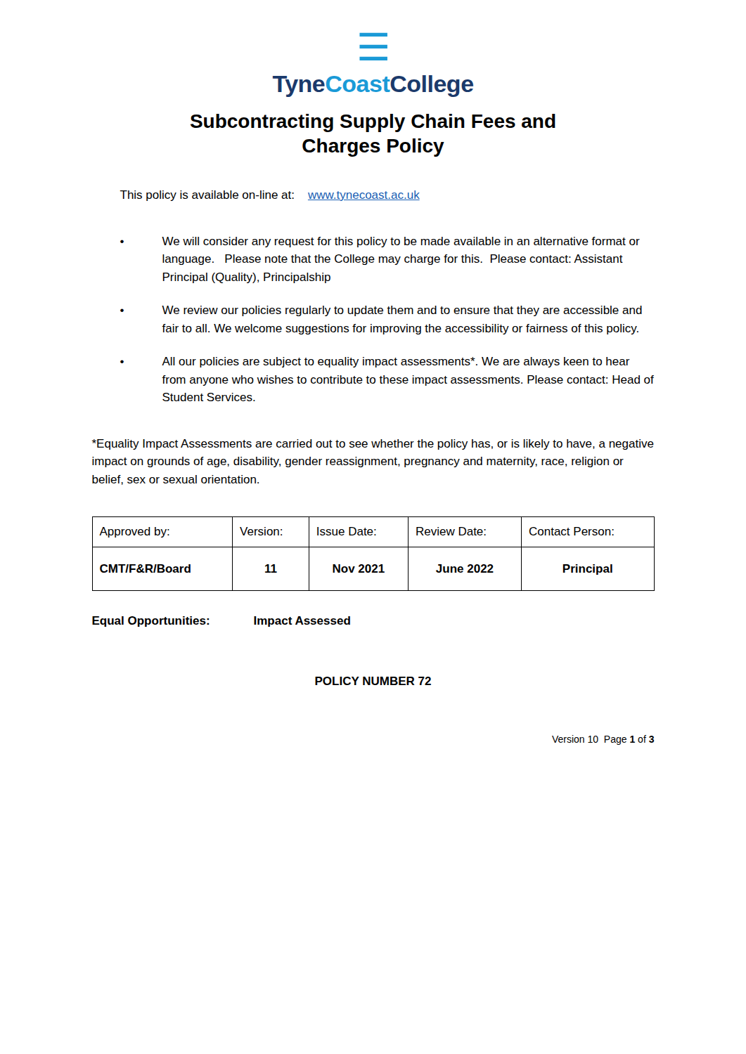☰
Tyne Coast College
Subcontracting Supply Chain Fees and
Charges Policy
This policy is available on-line at: www.tynecoast.ac.uk
We will consider any request for this policy to be made available in an alternative format or language. Please note that the College may charge for this. Please contact: Assistant Principal (Quality), Principalship
We review our policies regularly to update them and to ensure that they are accessible and fair to all. We welcome suggestions for improving the accessibility or fairness of this policy.
All our policies are subject to equality impact assessments*. We are always keen to hear from anyone who wishes to contribute to these impact assessments. Please contact: Head of Student Services.
*Equality Impact Assessments are carried out to see whether the policy has, or is likely to have, a negative impact on grounds of age, disability, gender reassignment, pregnancy and maternity, race, religion or belief, sex or sexual orientation.
| Approved by: | Version: | Issue Date: | Review Date: | Contact Person: |
| CMT/F&R/Board | 11 | Nov 2021 | June 2022 | Principal |
Equal Opportunities: Impact Assessed
POLICY NUMBER 72
Version 10 Page 1 of 3